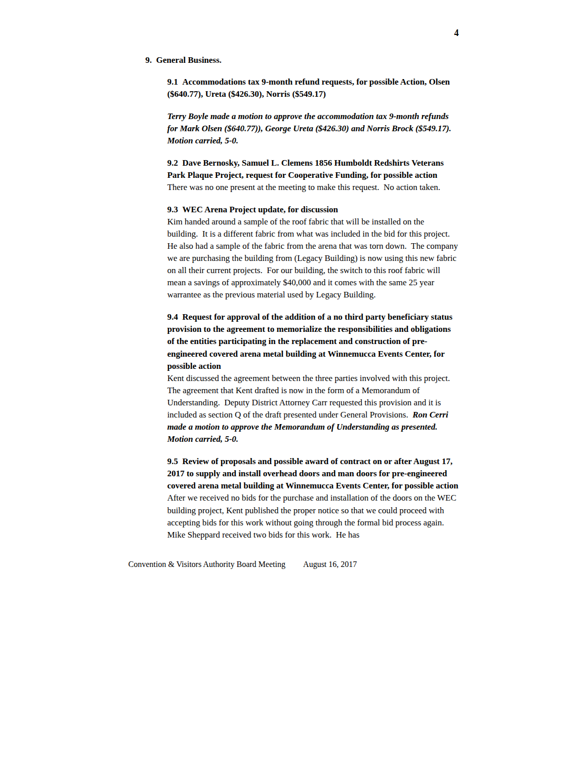4
9. General Business.
9.1 Accommodations tax 9-month refund requests, for possible Action, Olsen ($640.77), Ureta ($426.30), Norris ($549.17)
Terry Boyle made a motion to approve the accommodation tax 9-month refunds for Mark Olsen ($640.77)), George Ureta ($426.30) and Norris Brock ($549.17). Motion carried, 5-0.
9.2 Dave Bernosky, Samuel L. Clemens 1856 Humboldt Redshirts Veterans Park Plaque Project, request for Cooperative Funding, for possible action
There was no one present at the meeting to make this request. No action taken.
9.3 WEC Arena Project update, for discussion
Kim handed around a sample of the roof fabric that will be installed on the building. It is a different fabric from what was included in the bid for this project. He also had a sample of the fabric from the arena that was torn down. The company we are purchasing the building from (Legacy Building) is now using this new fabric on all their current projects. For our building, the switch to this roof fabric will mean a savings of approximately $40,000 and it comes with the same 25 year warrantee as the previous material used by Legacy Building.
9.4 Request for approval of the addition of a no third party beneficiary status provision to the agreement to memorialize the responsibilities and obligations of the entities participating in the replacement and construction of pre-engineered covered arena metal building at Winnemucca Events Center, for possible action
Kent discussed the agreement between the three parties involved with this project. The agreement that Kent drafted is now in the form of a Memorandum of Understanding. Deputy District Attorney Carr requested this provision and it is included as section Q of the draft presented under General Provisions. Ron Cerri made a motion to approve the Memorandum of Understanding as presented. Motion carried, 5-0.
9.5 Review of proposals and possible award of contract on or after August 17, 2017 to supply and install overhead doors and man doors for pre-engineered covered arena metal building at Winnemucca Events Center, for possible action
After we received no bids for the purchase and installation of the doors on the WEC building project, Kent published the proper notice so that we could proceed with accepting bids for this work without going through the formal bid process again. Mike Sheppard received two bids for this work. He has
Convention & Visitors Authority Board Meeting August 16, 2017